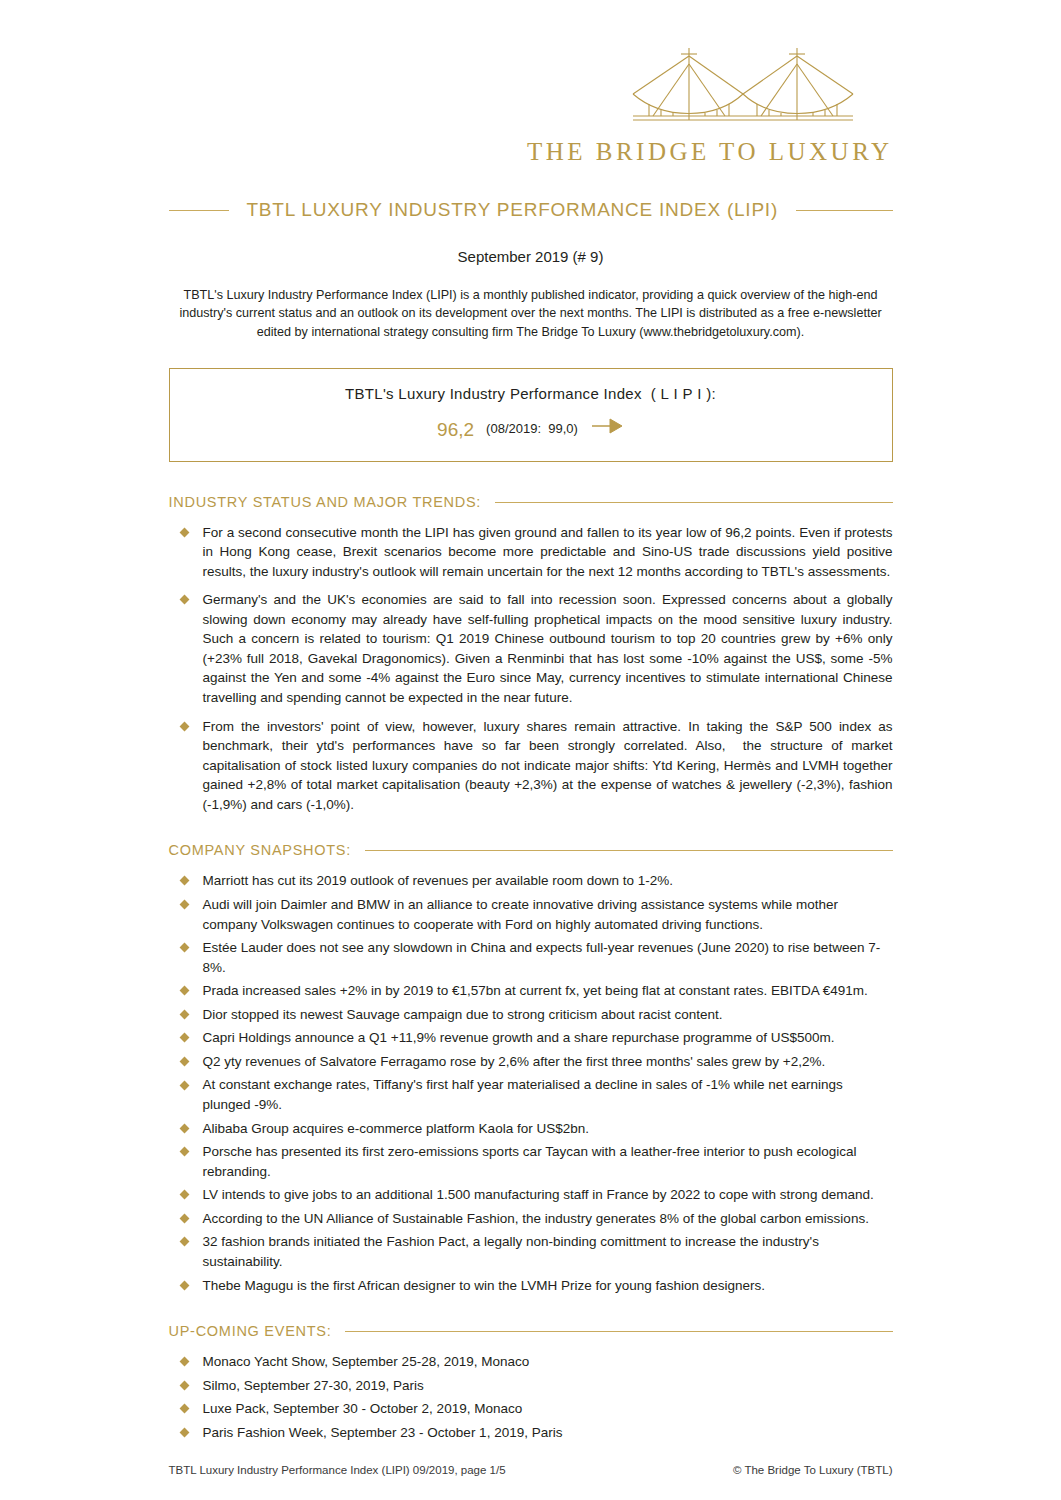THE BRIDGE TO LUXURY
TBTL LUXURY INDUSTRY PERFORMANCE INDEX (LIPI)
September 2019 (# 9)
TBTL's Luxury Industry Performance Index (LIPI) is a monthly published indicator, providing a quick overview of the high-end industry's current status and an outlook on its development over the next months. The LIPI is distributed as a free e-newsletter edited by international strategy consulting firm The Bridge To Luxury (www.thebridgetoluxury.com).
TBTL's Luxury Industry Performance Index ( L I P I ):
96,2 (08/2019: 99,0)
Industry status and major trends:
For a second consecutive month the LIPI has given ground and fallen to its year low of 96,2 points. Even if protests in Hong Kong cease, Brexit scenarios become more predictable and Sino-US trade discussions yield positive results, the luxury industry's outlook will remain uncertain for the next 12 months according to TBTL's assessments.
Germany's and the UK's economies are said to fall into recession soon. Expressed concerns about a globally slowing down economy may already have self-fulling prophetical impacts on the mood sensitive luxury industry. Such a concern is related to tourism: Q1 2019 Chinese outbound tourism to top 20 countries grew by +6% only (+23% full 2018, Gavekal Dragonomics). Given a Renminbi that has lost some -10% against the US$, some -5% against the Yen and some -4% against the Euro since May, currency incentives to stimulate international Chinese travelling and spending cannot be expected in the near future.
From the investors' point of view, however, luxury shares remain attractive. In taking the S&P 500 index as benchmark, their ytd's performances have so far been strongly correlated. Also, the structure of market capitalisation of stock listed luxury companies do not indicate major shifts: Ytd Kering, Hermès and LVMH together gained +2,8% of total market capitalisation (beauty +2,3%) at the expense of watches & jewellery (-2,3%), fashion (-1,9%) and cars (-1,0%).
Company snapshots:
Marriott has cut its 2019 outlook of revenues per available room down to 1-2%.
Audi will join Daimler and BMW in an alliance to create innovative driving assistance systems while mother company Volkswagen continues to cooperate with Ford on highly automated driving functions.
Estée Lauder does not see any slowdown in China and expects full-year revenues (June 2020) to rise between 7-8%.
Prada increased sales +2% in by 2019 to €1,57bn at current fx, yet being flat at constant rates. EBITDA €491m.
Dior stopped its newest Sauvage campaign due to strong criticism about racist content.
Capri Holdings announce a Q1 +11,9% revenue growth and a share repurchase programme of US$500m.
Q2 yty revenues of Salvatore Ferragamo rose by 2,6% after the first three months' sales grew by +2,2%.
At constant exchange rates, Tiffany's first half year materialised a decline in sales of -1% while net earnings plunged -9%.
Alibaba Group acquires e-commerce platform Kaola for US$2bn.
Porsche has presented its first zero-emissions sports car Taycan with a leather-free interior to push ecological rebranding.
LV intends to give jobs to an additional 1.500 manufacturing staff in France by 2022 to cope with strong demand.
According to the UN Alliance of Sustainable Fashion, the industry generates 8% of the global carbon emissions.
32 fashion brands initiated the Fashion Pact, a legally non-binding comittment to increase the industry's sustainability.
Thebe Magugu is the first African designer to win the LVMH Prize for young fashion designers.
Up-coming events:
Monaco Yacht Show, September 25-28, 2019, Monaco
Silmo, September 27-30, 2019, Paris
Luxe Pack, September 30 - October 2, 2019, Monaco
Paris Fashion Week, September 23 - October 1, 2019, Paris
TBTL Luxury Industry Performance Index (LIPI) 09/2019, page 1/5 © The Bridge To Luxury (TBTL)